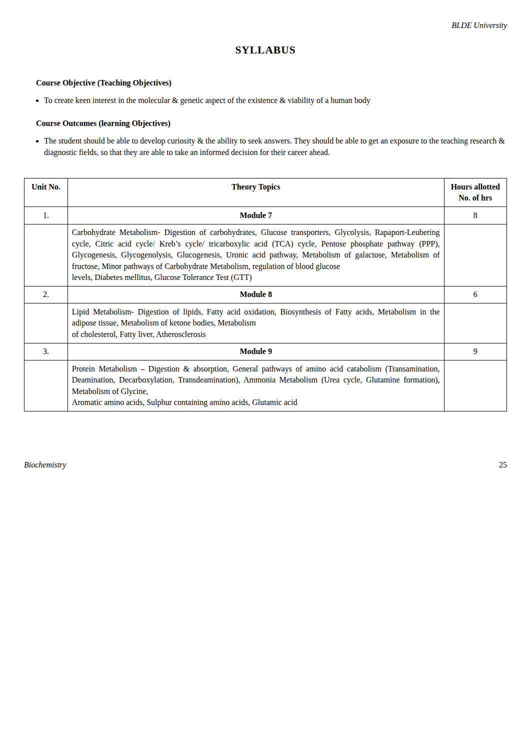BLDE University
SYLLABUS
Course Objective (Teaching Objectives)
To create keen interest in the molecular & genetic aspect of the existence & viability of a human body
Course Outcomes (learning Objectives)
The student should be able to develop curiosity & the ability to seek answers. They should be able to get an exposure to the teaching research & diagnostic fields, so that they are able to take an informed decision for their career ahead.
| Unit No. | Theory Topics | Hours allotted No. of hrs |
| --- | --- | --- |
| 1. | Module 7 | 8 |
| | Carbohydrate Metabolism- Digestion of carbohydrates, Glucose transporters, Glycolysis, Rapaport-Leubering cycle, Citric acid cycle/ Kreb’s cycle/ tricarboxylic acid (TCA) cycle, Pentose phosphate pathway (PPP), Glycogenesis, Glycogenolysis, Glucogenesis, Uronic acid pathway, Metabolism of galactose, Metabolism of fructose, Minor pathways of Carbohydrate Metabolism, regulation of blood glucose levels, Diabetes mellitus, Glucose Tolerance Test (GTT) | |
| 2. | Module 8 | 6 |
| | Lipid Metabolism- Digestion of lipids, Fatty acid oxidation, Biosynthesis of Fatty acids, Metabolism in the adipose tissue, Metabolism of ketone bodies, Metabolism of cholesterol, Fatty liver, Atherosclerosis | |
| 3. | Module 9 | 9 |
| | Protein Metabolism – Digestion & absorption, General pathways of amino acid catabolism (Transamination, Deamination, Decarboxylation, Transdeamination), Ammonia Metabolism (Urea cycle, Glutamine formation), Metabolism of Glycine, Aromatic amino acids, Sulphur containing amino acids, Glutamic acid | |
Biochemistry 25